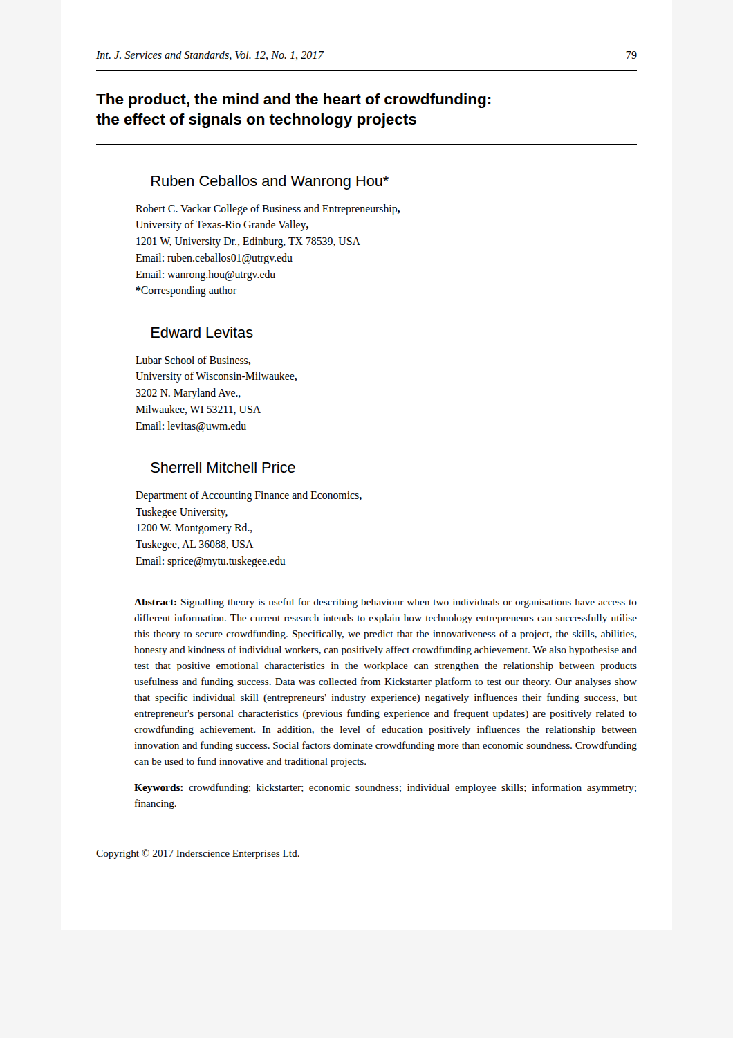Int. J. Services and Standards, Vol. 12, No. 1, 2017 79
The product, the mind and the heart of crowdfunding:
the effect of signals on technology projects
Ruben Ceballos and Wanrong Hou*
Robert C. Vackar College of Business and Entrepreneurship,
University of Texas-Rio Grande Valley,
1201 W, University Dr., Edinburg, TX 78539, USA
Email: ruben.ceballos01@utrgv.edu
Email: wanrong.hou@utrgv.edu
*Corresponding author
Edward Levitas
Lubar School of Business,
University of Wisconsin-Milwaukee,
3202 N. Maryland Ave.,
Milwaukee, WI 53211, USA
Email: levitas@uwm.edu
Sherrell Mitchell Price
Department of Accounting Finance and Economics,
Tuskegee University,
1200 W. Montgomery Rd.,
Tuskegee, AL 36088, USA
Email: sprice@mytu.tuskegee.edu
Abstract: Signalling theory is useful for describing behaviour when two individuals or organisations have access to different information. The current research intends to explain how technology entrepreneurs can successfully utilise this theory to secure crowdfunding. Specifically, we predict that the innovativeness of a project, the skills, abilities, honesty and kindness of individual workers, can positively affect crowdfunding achievement. We also hypothesise and test that positive emotional characteristics in the workplace can strengthen the relationship between products usefulness and funding success. Data was collected from Kickstarter platform to test our theory. Our analyses show that specific individual skill (entrepreneurs' industry experience) negatively influences their funding success, but entrepreneur's personal characteristics (previous funding experience and frequent updates) are positively related to crowdfunding achievement. In addition, the level of education positively influences the relationship between innovation and funding success. Social factors dominate crowdfunding more than economic soundness. Crowdfunding can be used to fund innovative and traditional projects.
Keywords: crowdfunding; kickstarter; economic soundness; individual employee skills; information asymmetry; financing.
Copyright © 2017 Inderscience Enterprises Ltd.